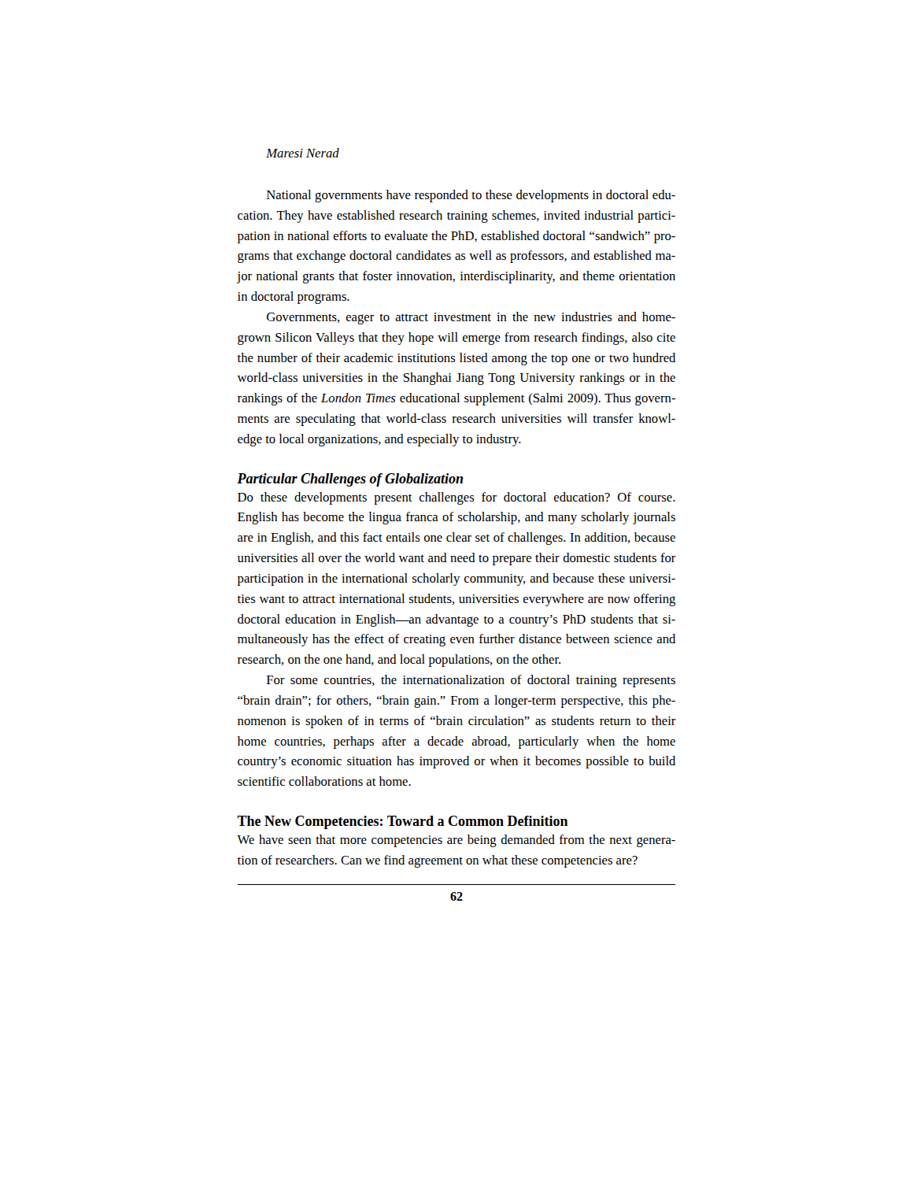Maresi Nerad
National governments have responded to these developments in doctoral education. They have established research training schemes, invited industrial participation in national efforts to evaluate the PhD, established doctoral “sandwich” programs that exchange doctoral candidates as well as professors, and established major national grants that foster innovation, interdisciplinarity, and theme orientation in doctoral programs.
Governments, eager to attract investment in the new industries and homegrown Silicon Valleys that they hope will emerge from research findings, also cite the number of their academic institutions listed among the top one or two hundred world-class universities in the Shanghai Jiang Tong University rankings or in the rankings of the London Times educational supplement (Salmi 2009). Thus governments are speculating that world-class research universities will transfer knowledge to local organizations, and especially to industry.
Particular Challenges of Globalization
Do these developments present challenges for doctoral education? Of course. English has become the lingua franca of scholarship, and many scholarly journals are in English, and this fact entails one clear set of challenges. In addition, because universities all over the world want and need to prepare their domestic students for participation in the international scholarly community, and because these universities want to attract international students, universities everywhere are now offering doctoral education in English—an advantage to a country’s PhD students that simultaneously has the effect of creating even further distance between science and research, on the one hand, and local populations, on the other.
For some countries, the internationalization of doctoral training represents “brain drain”; for others, “brain gain.” From a longer-term perspective, this phenomenon is spoken of in terms of “brain circulation” as students return to their home countries, perhaps after a decade abroad, particularly when the home country’s economic situation has improved or when it becomes possible to build scientific collaborations at home.
The New Competencies: Toward a Common Definition
We have seen that more competencies are being demanded from the next generation of researchers. Can we find agreement on what these competencies are?
62